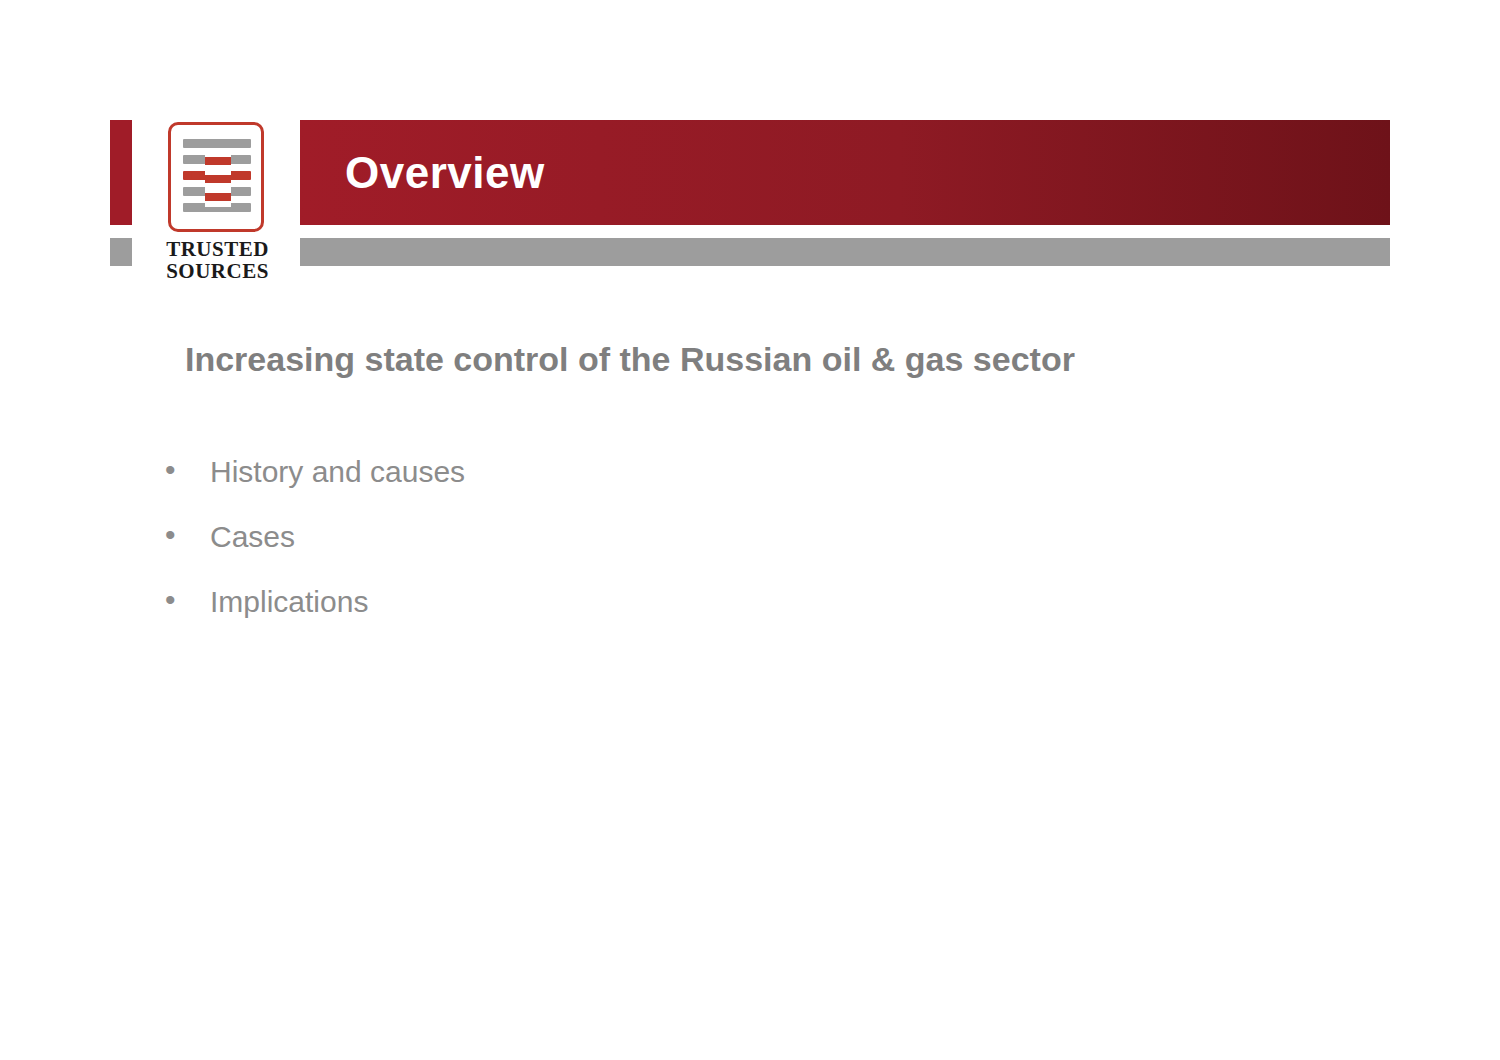Overview
TRUSTED
SOURCES
Increasing state control of the Russian oil & gas sector
History and causes
Cases
Implications